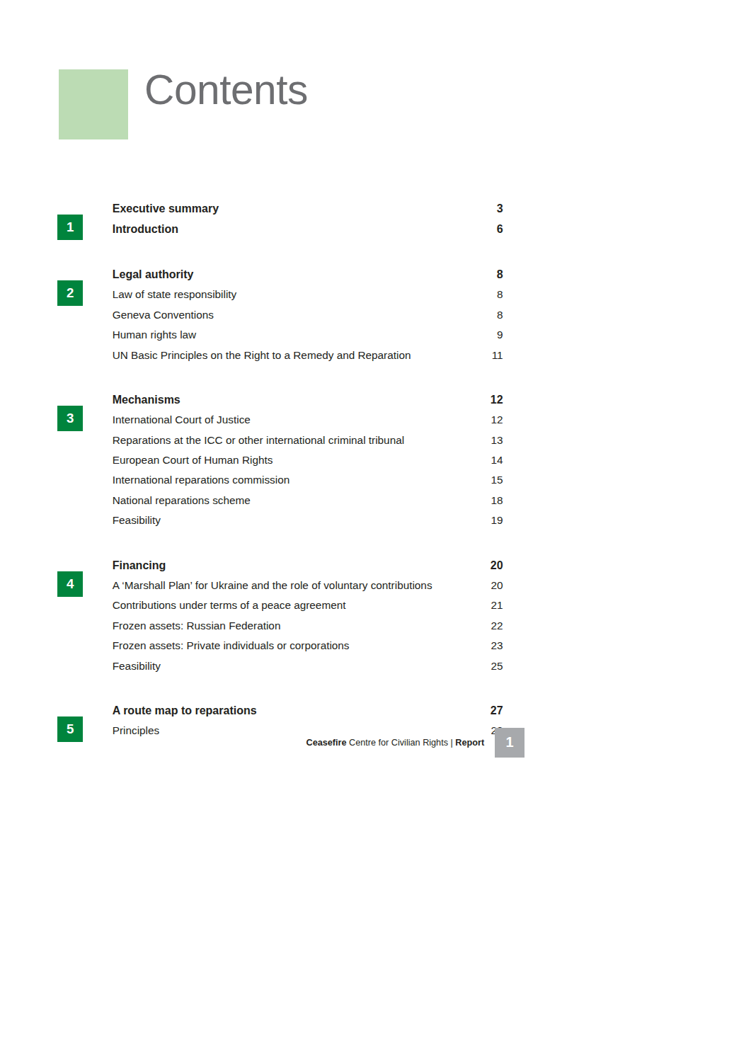Contents
1
Executive summary 3
Introduction 6
2
Legal authority 8
Law of state responsibility 8
Geneva Conventions 8
Human rights law 9
UN Basic Principles on the Right to a Remedy and Reparation 11
3
Mechanisms 12
International Court of Justice 12
Reparations at the ICC or other international criminal tribunal 13
European Court of Human Rights 14
International reparations commission 15
National reparations scheme 18
Feasibility 19
4
Financing 20
A ‘Marshall Plan’ for Ukraine and the role of voluntary contributions 20
Contributions under terms of a peace agreement 21
Frozen assets: Russian Federation 22
Frozen assets: Private individuals or corporations 23
Feasibility 25
5
A route map to reparations 27
Principles 28
Ceasefire Centre for Civilian Rights | Report
1